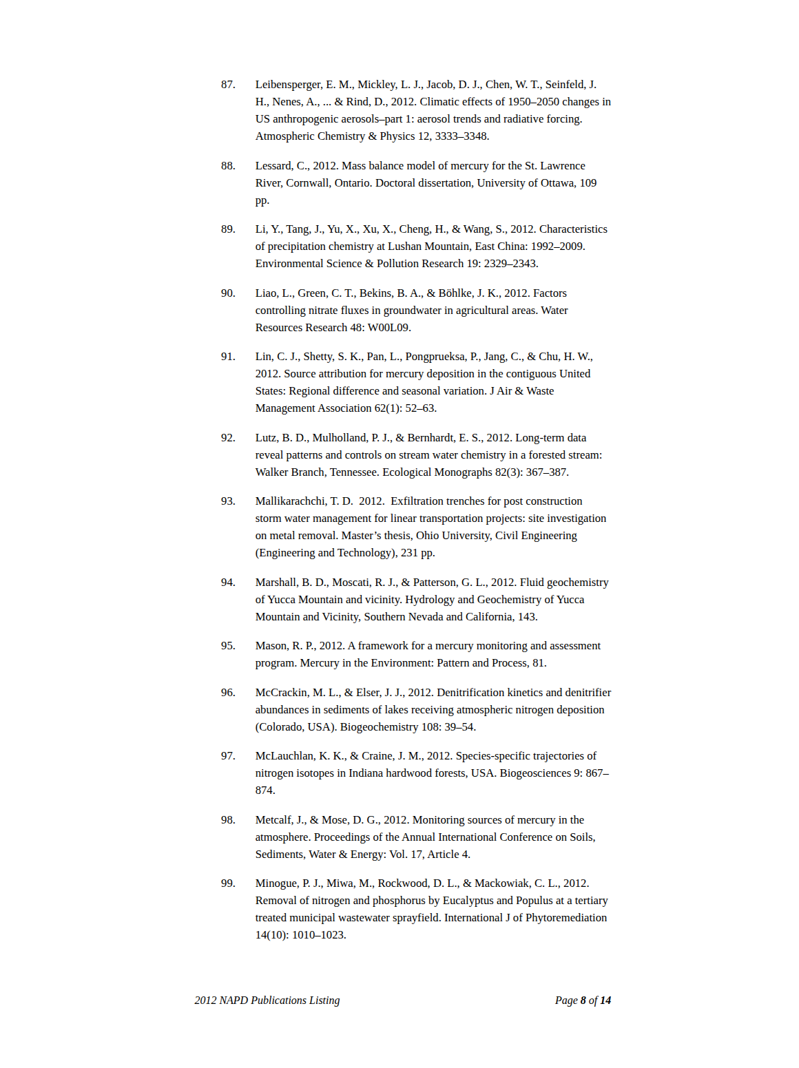87. Leibensperger, E. M., Mickley, L. J., Jacob, D. J., Chen, W. T., Seinfeld, J. H., Nenes, A., ... & Rind, D., 2012. Climatic effects of 1950–2050 changes in US anthropogenic aerosols–part 1: aerosol trends and radiative forcing. Atmospheric Chemistry & Physics 12, 3333–3348.
88. Lessard, C., 2012. Mass balance model of mercury for the St. Lawrence River, Cornwall, Ontario. Doctoral dissertation, University of Ottawa, 109 pp.
89. Li, Y., Tang, J., Yu, X., Xu, X., Cheng, H., & Wang, S., 2012. Characteristics of precipitation chemistry at Lushan Mountain, East China: 1992–2009. Environmental Science & Pollution Research 19: 2329–2343.
90. Liao, L., Green, C. T., Bekins, B. A., & Böhlke, J. K., 2012. Factors controlling nitrate fluxes in groundwater in agricultural areas. Water Resources Research 48: W00L09.
91. Lin, C. J., Shetty, S. K., Pan, L., Pongprueksa, P., Jang, C., & Chu, H. W., 2012. Source attribution for mercury deposition in the contiguous United States: Regional difference and seasonal variation. J Air & Waste Management Association 62(1): 52–63.
92. Lutz, B. D., Mulholland, P. J., & Bernhardt, E. S., 2012. Long-term data reveal patterns and controls on stream water chemistry in a forested stream: Walker Branch, Tennessee. Ecological Monographs 82(3): 367–387.
93. Mallikarachchi, T. D. 2012. Exfiltration trenches for post construction storm water management for linear transportation projects: site investigation on metal removal. Master’s thesis, Ohio University, Civil Engineering (Engineering and Technology), 231 pp.
94. Marshall, B. D., Moscati, R. J., & Patterson, G. L., 2012. Fluid geochemistry of Yucca Mountain and vicinity. Hydrology and Geochemistry of Yucca Mountain and Vicinity, Southern Nevada and California, 143.
95. Mason, R. P., 2012. A framework for a mercury monitoring and assessment program. Mercury in the Environment: Pattern and Process, 81.
96. McCrackin, M. L., & Elser, J. J., 2012. Denitrification kinetics and denitrifier abundances in sediments of lakes receiving atmospheric nitrogen deposition (Colorado, USA). Biogeochemistry 108: 39–54.
97. McLauchlan, K. K., & Craine, J. M., 2012. Species-specific trajectories of nitrogen isotopes in Indiana hardwood forests, USA. Biogeosciences 9: 867–874.
98. Metcalf, J., & Mose, D. G., 2012. Monitoring sources of mercury in the atmosphere. Proceedings of the Annual International Conference on Soils, Sediments, Water & Energy: Vol. 17, Article 4.
99. Minogue, P. J., Miwa, M., Rockwood, D. L., & Mackowiak, C. L., 2012. Removal of nitrogen and phosphorus by Eucalyptus and Populus at a tertiary treated municipal wastewater sprayfield. International J of Phytoremediation 14(10): 1010–1023.
2012 NAPD Publications Listing Page 8 of 14